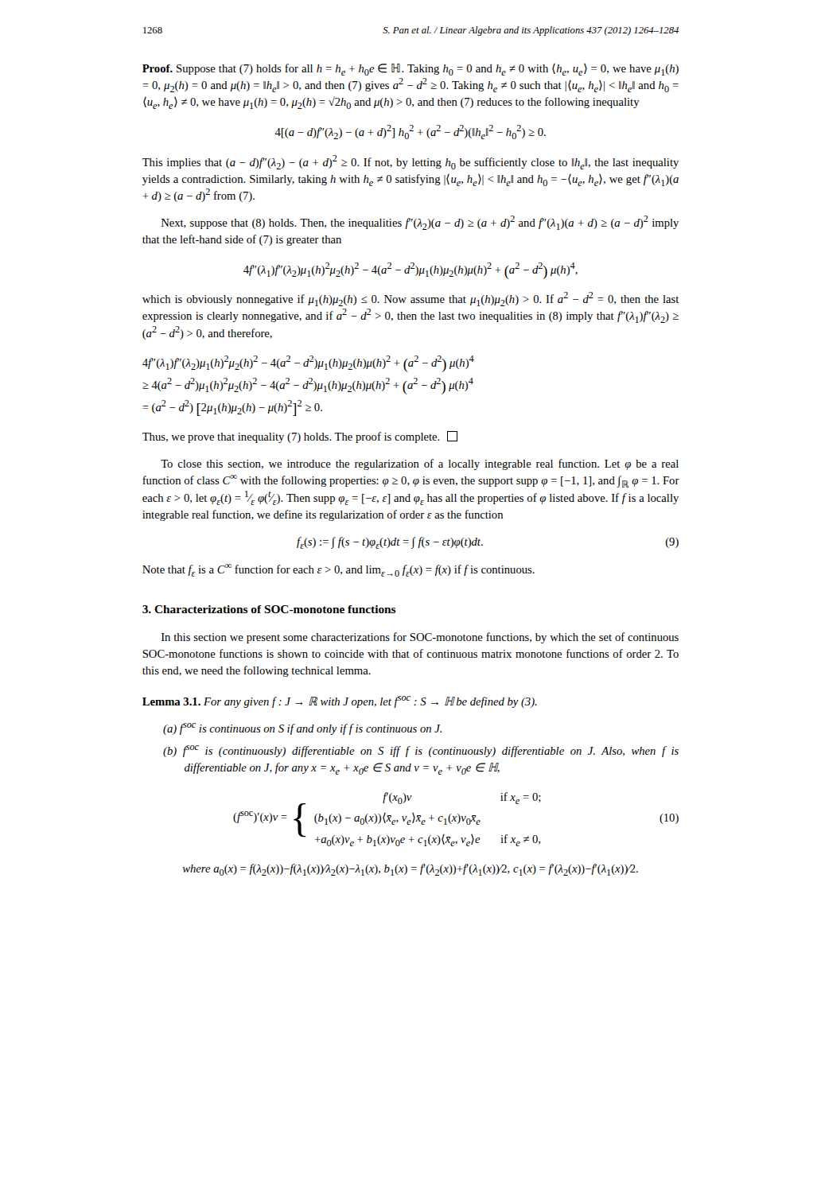1268 S. Pan et al. / Linear Algebra and its Applications 437 (2012) 1264–1284
Proof. Suppose that (7) holds for all h = he + h0e ∈ ℍ. Taking h0 = 0 and he ≠ 0 with ⟨he, ue⟩ = 0, we have μ1(h) = 0, μ2(h) = 0 and μ(h) = ‖he‖ > 0, and then (7) gives a2 − d2 ≥ 0. Taking he ≠ 0 such that |⟨ue, he⟩| < ‖he‖ and h0 = ⟨ue, he⟩ ≠ 0, we have μ1(h) = 0, μ2(h) = √2h0 and μ(h) > 0, and then (7) reduces to the following inequality
4[(a − d)f″(λ2) − (a + d)2] h02 + (a2 − d2)(‖he‖2 − h02) ≥ 0.
This implies that (a − d)f″(λ2) − (a + d)2 ≥ 0. If not, by letting h0 be sufficiently close to ‖he‖, the last inequality yields a contradiction. Similarly, taking h with he ≠ 0 satisfying |⟨ue, he⟩| < ‖he‖ and h0 = −⟨ue, he⟩, we get f″(λ1)(a + d) ≥ (a − d)2 from (7).
Next, suppose that (8) holds. Then, the inequalities f″(λ2)(a − d) ≥ (a + d)2 and f″(λ1)(a + d) ≥ (a − d)2 imply that the left-hand side of (7) is greater than
4f″(λ1)f″(λ2)μ1(h)2μ2(h)2 − 4(a2 − d2)μ1(h)μ2(h)μ(h)2 + (a2 − d2) μ(h)4,
which is obviously nonnegative if μ1(h)μ2(h) ≤ 0. Now assume that μ1(h)μ2(h) > 0. If a2 − d2 = 0, then the last expression is clearly nonnegative, and if a2 − d2 > 0, then the last two inequalities in (8) imply that f″(λ1)f″(λ2) ≥ (a2 − d2) > 0, and therefore,
4f″(λ1)f″(λ2)μ1(h)2μ2(h)2 − 4(a2 − d2)μ1(h)μ2(h)μ(h)2 + (a2 − d2) μ(h)4 ≥ 4(a2 − d2)μ1(h)2μ2(h)2 − 4(a2 − d2)μ1(h)μ2(h)μ(h)2 + (a2 − d2) μ(h)4 = (a2 − d2) [2μ1(h)μ2(h) − μ(h)2]2 ≥ 0.
Thus, we prove that inequality (7) holds. The proof is complete.
To close this section, we introduce the regularization of a locally integrable real function. Let φ be a real function of class C∞ with the following properties: φ ≥ 0, φ is even, the support supp φ = [−1, 1], and ∫ℝ φ = 1. For each ε > 0, let φε(t) = 1⁄ε φ(t⁄ε). Then supp φε = [−ε, ε] and φε has all the properties of φ listed above. If f is a locally integrable real function, we define its regularization of order ε as the function
fε(s) := ∫ f(s − t)φε(t)dt = ∫ f(s − εt)φ(t)dt. (9)
Note that fε is a C∞ function for each ε > 0, and limε→0 fε(x) = f(x) if f is continuous.
3. Characterizations of SOC-monotone functions
In this section we present some characterizations for SOC-monotone functions, by which the set of continuous SOC-monotone functions is shown to coincide with that of continuous matrix monotone functions of order 2. To this end, we need the following technical lemma.
Lemma 3.1. For any given f : J → ℝ with J open, let fsoc : S → ℍ be defined by (3).
(a) fsoc is continuous on S if and only if f is continuous on J.
(b) fsoc is (continuously) differentiable on S iff f is (continuously) differentiable on J. Also, when f is differentiable on J, for any x = xe + x0e ∈ S and v = ve + v0e ∈ ℍ,
(fsoc)′(x)v = {
| f ′( x 0 ) v | if x e = 0; |
| ( b 1 ( x ) − a 0 ( x ))⟨ x̄ e , v e ⟩ x̄ e + c 1 ( x ) v 0 x̄ e | |
| + a 0 ( x ) v e + b 1 ( x ) v 0 e + c 1 ( x )⟨ x̄ e , v e ⟩ e | if x e ≠ 0, |
(10)
where a0(x) = f(λ2(x))−f(λ1(x))⁄λ2(x)−λ1(x), b1(x) = f′(λ2(x))+f′(λ1(x))⁄2, c1(x) = f′(λ2(x))−f′(λ1(x))⁄2.